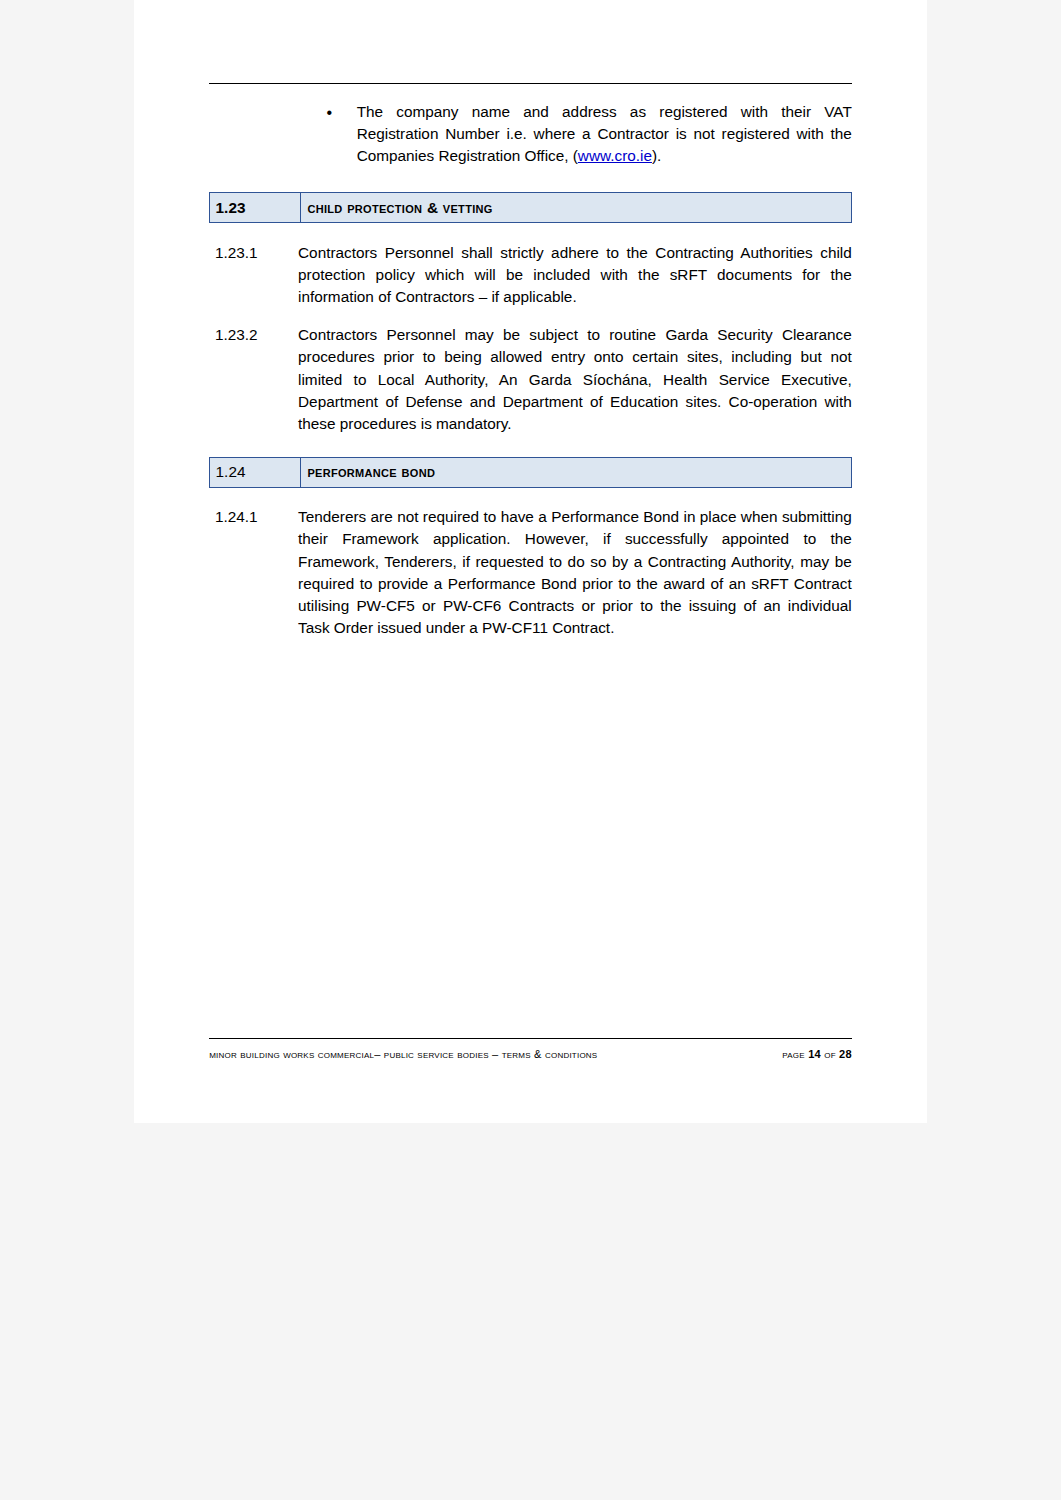The company name and address as registered with their VAT Registration Number i.e. where a Contractor is not registered with the Companies Registration Office, (www.cro.ie).
1.23
Child Protection & Vetting
1.23.1
Contractors Personnel shall strictly adhere to the Contracting Authorities child protection policy which will be included with the sRFT documents for the information of Contractors – if applicable.
1.23.2
Contractors Personnel may be subject to routine Garda Security Clearance procedures prior to being allowed entry onto certain sites, including but not limited to Local Authority, An Garda Síochána, Health Service Executive, Department of Defense and Department of Education sites. Co-operation with these procedures is mandatory.
1.24
Performance Bond
1.24.1
Tenderers are not required to have a Performance Bond in place when submitting their Framework application. However, if successfully appointed to the Framework, Tenderers, if requested to do so by a Contracting Authority, may be required to provide a Performance Bond prior to the award of an sRFT Contract utilising PW-CF5 or PW-CF6 Contracts or prior to the issuing of an individual Task Order issued under a PW-CF11 Contract.
Minor Building Works Commercial– Public Service Bodies – Terms & Conditions
Page 14 of 28